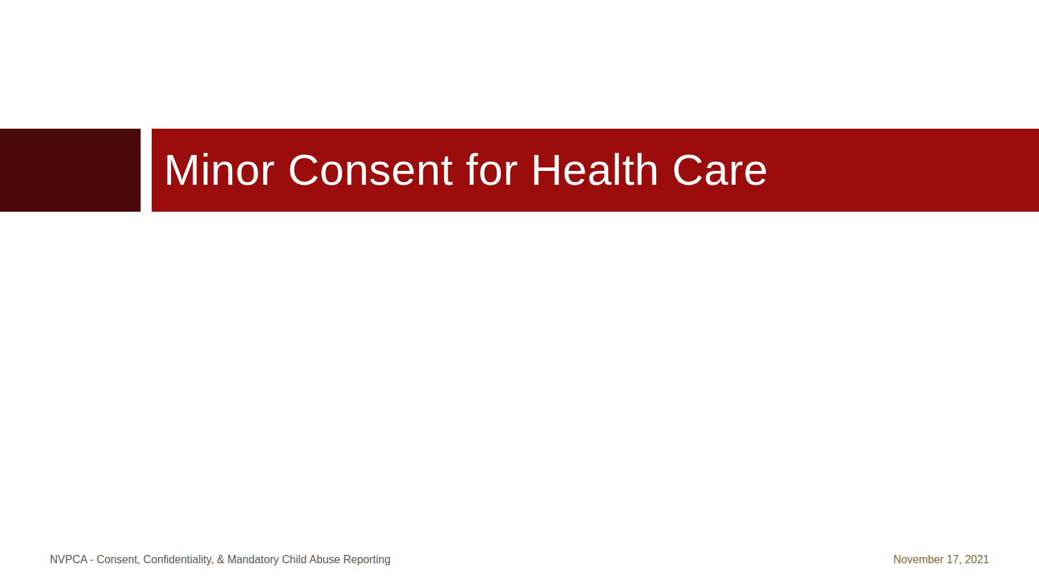Minor Consent for Health Care
NVPCA - Consent, Confidentiality, & Mandatory Child Abuse Reporting
November 17, 2021